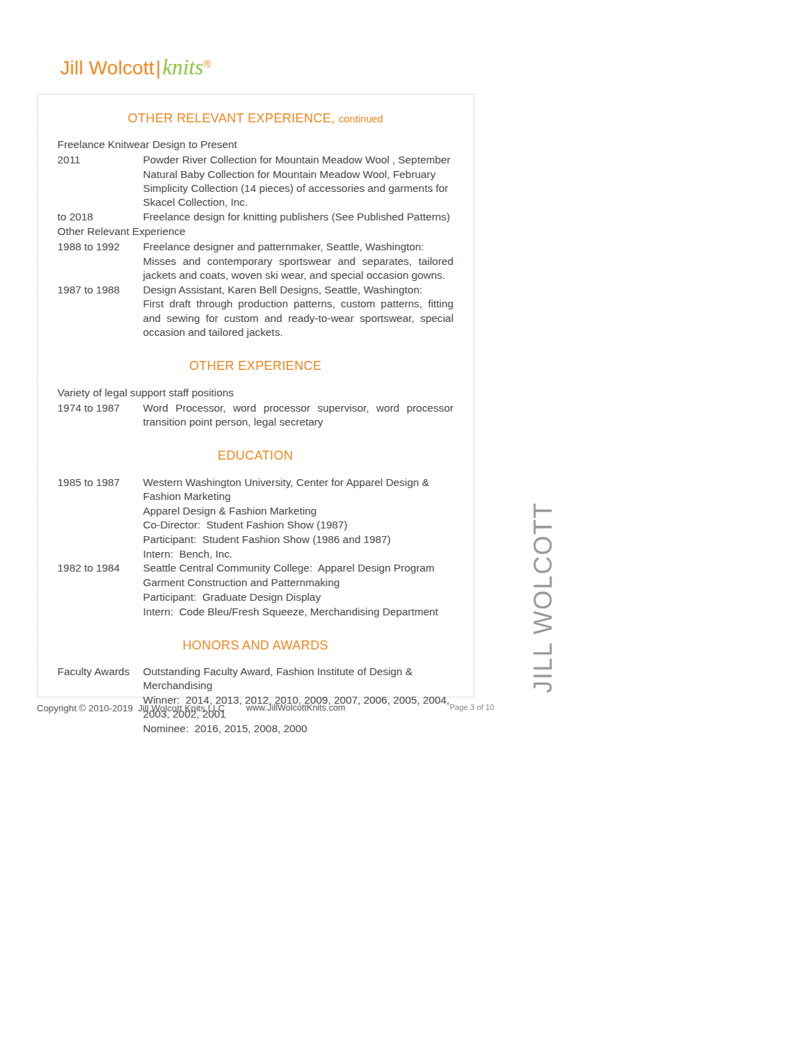Jill Wolcott|knits®
OTHER RELEVANT EXPERIENCE, continued
Freelance Knitwear Design to Present
| 2011 | Powder River Collection for Mountain Meadow Wool , September |
| | Natural Baby Collection for Mountain Meadow Wool, February |
| | Simplicity Collection (14 pieces) of accessories and garments for Skacel Collection, Inc. |
| to 2018 | Freelance design for knitting publishers (See Published Patterns) |
Other Relevant Experience
| 1988 to 1992 | Freelance designer and patternmaker, Seattle, Washington: |
| | Misses and contemporary sportswear and separates, tailored jackets and coats, woven ski wear, and special occasion gowns. |
| 1987 to 1988 | Design Assistant, Karen Bell Designs, Seattle, Washington: |
| | First draft through production patterns, custom patterns, fitting and sewing for custom and ready-to-wear sportswear, special occasion and tailored jackets. |
OTHER EXPERIENCE
Variety of legal support staff positions
| 1974 to 1987 | Word Processor, word processor supervisor, word processor transition point person, legal secretary |
EDUCATION
| 1985 to 1987 | Western Washington University, Center for Apparel Design & Fashion Marketing |
| | Apparel Design & Fashion Marketing |
| | Co-Director: Student Fashion Show (1987) |
| | Participant: Student Fashion Show (1986 and 1987) |
| | Intern: Bench, Inc. |
| 1982 to 1984 | Seattle Central Community College: Apparel Design Program |
| | Garment Construction and Patternmaking |
| | Participant: Graduate Design Display |
| | Intern: Code Bleu/Fresh Squeeze, Merchandising Department |
HONORS AND AWARDS
| Faculty Awards | Outstanding Faculty Award, Fashion Institute of Design & Merchandising |
| | Winner: 2014, 2013, 2012, 2010, 2009, 2007, 2006, 2005, 2004, 2003, 2002, 2001 |
| | Nominee: 2016, 2015, 2008, 2000 |
| | Winner: Best Cardigan Design, MKS Forum Knit Extravaganza, Dallas, Texas, 1998 |
| | Winner: Professional Category, Tess’ Designer Yarn Anniversary Competition, 1997 |
JILL WOLCOTT
Copyright © 2010-2019 Jill Wolcott Knits LLC www.JillWolcottKnits.com Page 3 of 10